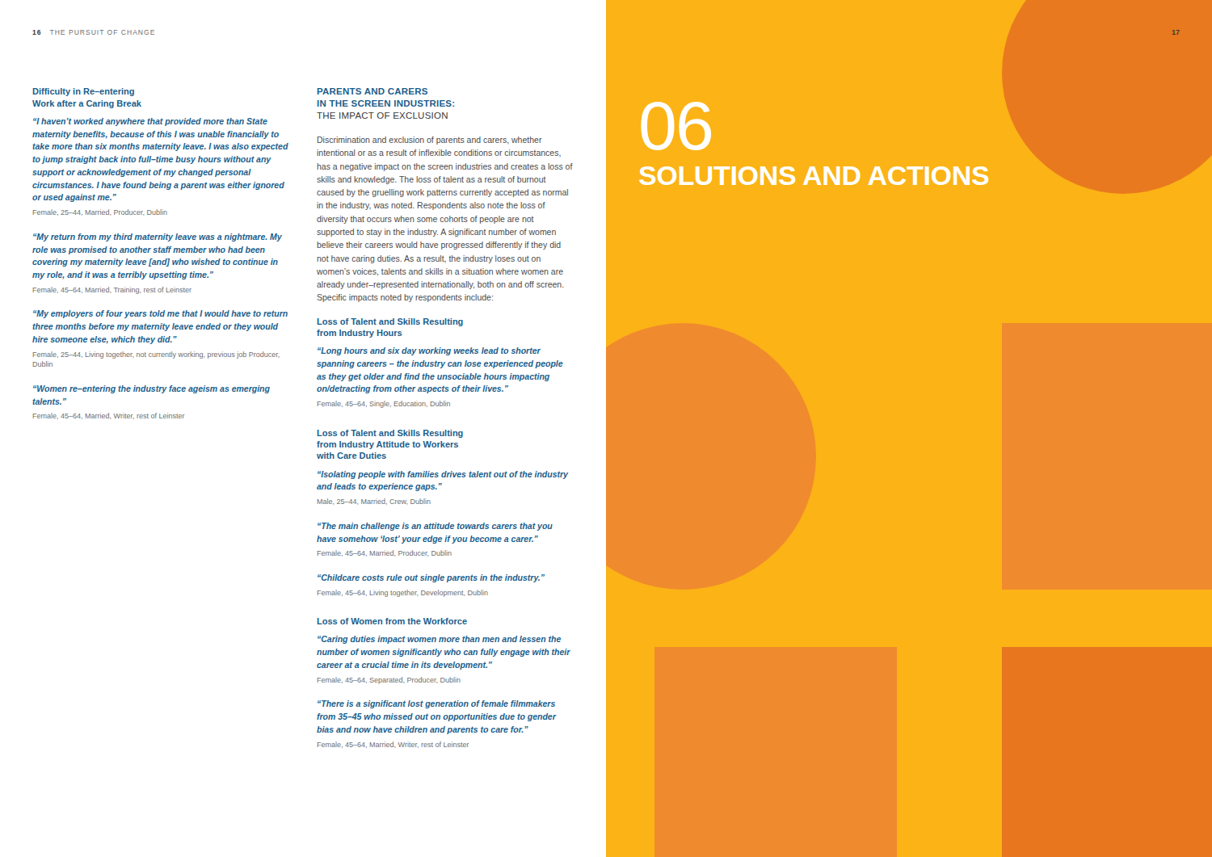16 THE PURSUIT OF CHANGE
Difficulty in Re–entering
Work after a Caring Break
“I haven’t worked anywhere that provided more than State maternity benefits, because of this I was unable financially to take more than six months maternity leave. I was also expected to jump straight back into full–time busy hours without any support or acknowledgement of my changed personal circumstances. I have found being a parent was either ignored or used against me.”
Female, 25–44, Married, Producer, Dublin
“My return from my third maternity leave was a nightmare. My role was promised to another staff member who had been covering my maternity leave [and] who wished to continue in my role, and it was a terribly upsetting time.”
Female, 45–64, Married, Training, rest of Leinster
“My employers of four years told me that I would have to return three months before my maternity leave ended or they would hire someone else, which they did.”
Female, 25–44, Living together, not currently working, previous job Producer, Dublin
“Women re–entering the industry face ageism as emerging talents.”
Female, 45–64, Married, Writer, rest of Leinster
PARENTS AND CARERS
IN THE SCREEN INDUSTRIES:
THE IMPACT OF EXCLUSION
Discrimination and exclusion of parents and carers, whether intentional or as a result of inflexible conditions or circumstances, has a negative impact on the screen industries and creates a loss of skills and knowledge. The loss of talent as a result of burnout caused by the gruelling work patterns currently accepted as normal in the industry, was noted. Respondents also note the loss of diversity that occurs when some cohorts of people are not supported to stay in the industry. A significant number of women believe their careers would have progressed differently if they did not have caring duties. As a result, the industry loses out on women’s voices, talents and skills in a situation where women are already under–represented internationally, both on and off screen. Specific impacts noted by respondents include:
Loss of Talent and Skills Resulting
from Industry Hours
“Long hours and six day working weeks lead to shorter spanning careers – the industry can lose experienced people as they get older and find the unsociable hours impacting on/detracting from other aspects of their lives.”
Female, 45–64, Single, Education, Dublin
Loss of Talent and Skills Resulting
from Industry Attitude to Workers
with Care Duties
“Isolating people with families drives talent out of the industry and leads to experience gaps.”
Male, 25–44, Married, Crew, Dublin
“The main challenge is an attitude towards carers that you have somehow ‘lost’ your edge if you become a carer.”
Female, 45–64, Married, Producer, Dublin
“Childcare costs rule out single parents in the industry.”
Female, 45–64, Living together, Development, Dublin
Loss of Women from the Workforce
“Caring duties impact women more than men and lessen the number of women significantly who can fully engage with their career at a crucial time in its development.”
Female, 45–64, Separated, Producer, Dublin
“There is a significant lost generation of female filmmakers from 35–45 who missed out on opportunities due to gender bias and now have children and parents to care for.”
Female, 45–64, Married, Writer, rest of Leinster
17
06
SOLUTIONS AND ACTIONS